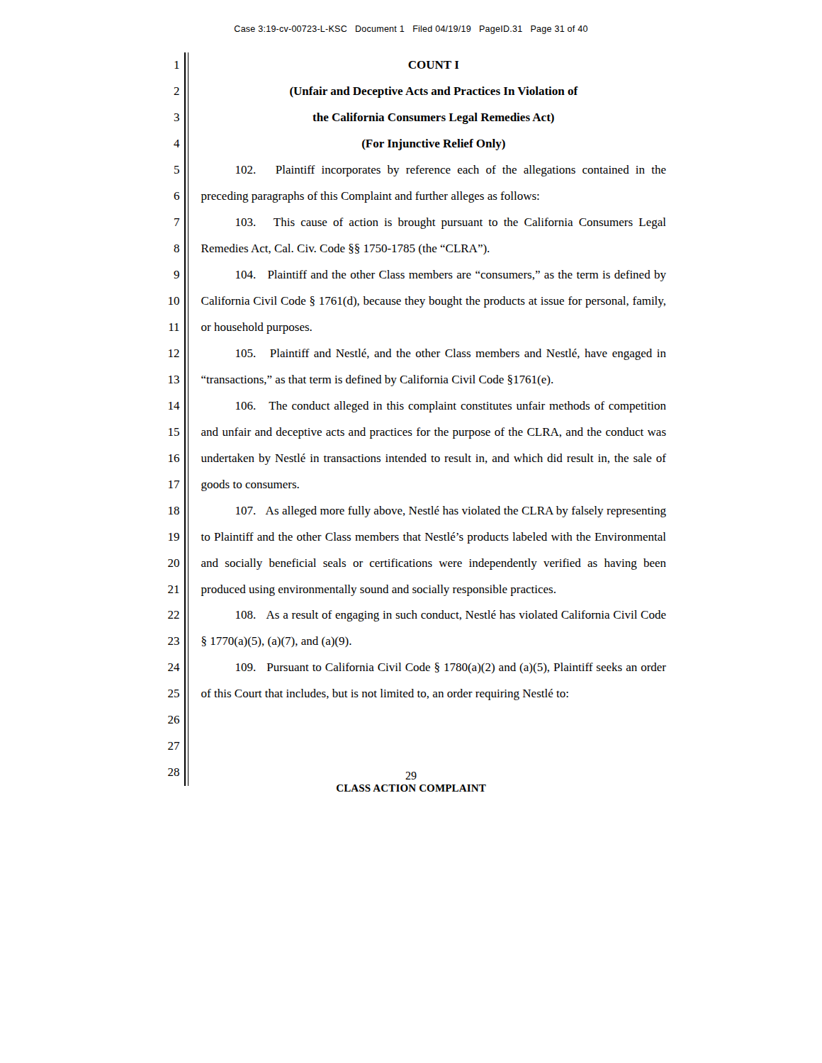Case 3:19-cv-00723-L-KSC Document 1 Filed 04/19/19 PageID.31 Page 31 of 40
1
2
3
4
5
6
7
8
9
10
11
12
13
14
15
16
17
18
19
20
21
22
23
24
25
26
27
28
COUNT I
(Unfair and Deceptive Acts and Practices In Violation of
the California Consumers Legal Remedies Act)
(For Injunctive Relief Only)
102. Plaintiff incorporates by reference each of the allegations contained in the preceding paragraphs of this Complaint and further alleges as follows:
103. This cause of action is brought pursuant to the California Consumers Legal Remedies Act, Cal. Civ. Code §§ 1750-1785 (the “CLRA”).
104. Plaintiff and the other Class members are “consumers,” as the term is defined by California Civil Code § 1761(d), because they bought the products at issue for personal, family, or household purposes.
105. Plaintiff and Nestlé, and the other Class members and Nestlé, have engaged in “transactions,” as that term is defined by California Civil Code §1761(e).
106. The conduct alleged in this complaint constitutes unfair methods of competition and unfair and deceptive acts and practices for the purpose of the CLRA, and the conduct was undertaken by Nestlé in transactions intended to result in, and which did result in, the sale of goods to consumers.
107. As alleged more fully above, Nestlé has violated the CLRA by falsely representing to Plaintiff and the other Class members that Nestlé’s products labeled with the Environmental and socially beneficial seals or certifications were independently verified as having been produced using environmentally sound and socially responsible practices.
108. As a result of engaging in such conduct, Nestlé has violated California Civil Code § 1770(a)(5), (a)(7), and (a)(9).
109. Pursuant to California Civil Code § 1780(a)(2) and (a)(5), Plaintiff seeks an order of this Court that includes, but is not limited to, an order requiring Nestlé to:
29
CLASS ACTION COMPLAINT